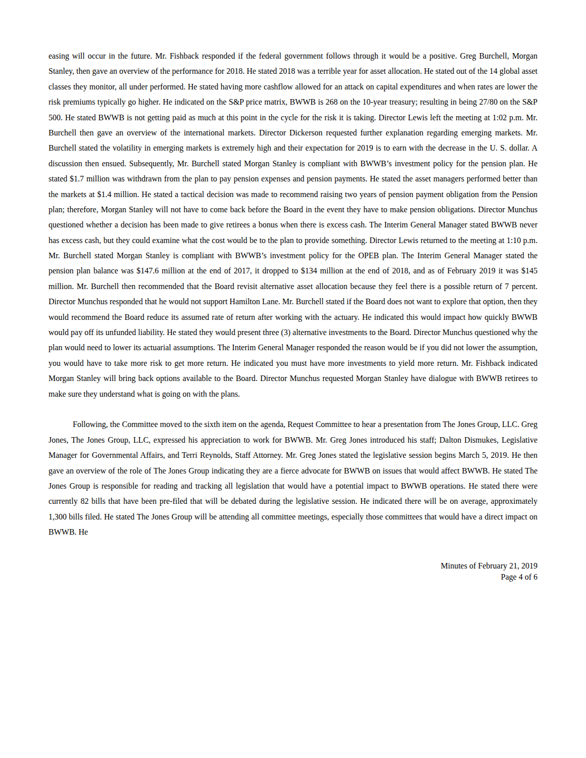easing will occur in the future. Mr. Fishback responded if the federal government follows through it would be a positive. Greg Burchell, Morgan Stanley, then gave an overview of the performance for 2018. He stated 2018 was a terrible year for asset allocation. He stated out of the 14 global asset classes they monitor, all under performed. He stated having more cashflow allowed for an attack on capital expenditures and when rates are lower the risk premiums typically go higher. He indicated on the S&P price matrix, BWWB is 268 on the 10-year treasury; resulting in being 27/80 on the S&P 500. He stated BWWB is not getting paid as much at this point in the cycle for the risk it is taking. Director Lewis left the meeting at 1:02 p.m. Mr. Burchell then gave an overview of the international markets. Director Dickerson requested further explanation regarding emerging markets. Mr. Burchell stated the volatility in emerging markets is extremely high and their expectation for 2019 is to earn with the decrease in the U. S. dollar. A discussion then ensued. Subsequently, Mr. Burchell stated Morgan Stanley is compliant with BWWB’s investment policy for the pension plan. He stated $1.7 million was withdrawn from the plan to pay pension expenses and pension payments. He stated the asset managers performed better than the markets at $1.4 million. He stated a tactical decision was made to recommend raising two years of pension payment obligation from the Pension plan; therefore, Morgan Stanley will not have to come back before the Board in the event they have to make pension obligations. Director Munchus questioned whether a decision has been made to give retirees a bonus when there is excess cash. The Interim General Manager stated BWWB never has excess cash, but they could examine what the cost would be to the plan to provide something. Director Lewis returned to the meeting at 1:10 p.m. Mr. Burchell stated Morgan Stanley is compliant with BWWB’s investment policy for the OPEB plan. The Interim General Manager stated the pension plan balance was $147.6 million at the end of 2017, it dropped to $134 million at the end of 2018, and as of February 2019 it was $145 million. Mr. Burchell then recommended that the Board revisit alternative asset allocation because they feel there is a possible return of 7 percent. Director Munchus responded that he would not support Hamilton Lane. Mr. Burchell stated if the Board does not want to explore that option, then they would recommend the Board reduce its assumed rate of return after working with the actuary. He indicated this would impact how quickly BWWB would pay off its unfunded liability. He stated they would present three (3) alternative investments to the Board. Director Munchus questioned why the plan would need to lower its actuarial assumptions. The Interim General Manager responded the reason would be if you did not lower the assumption, you would have to take more risk to get more return. He indicated you must have more investments to yield more return. Mr. Fishback indicated Morgan Stanley will bring back options available to the Board. Director Munchus requested Morgan Stanley have dialogue with BWWB retirees to make sure they understand what is going on with the plans.
Following, the Committee moved to the sixth item on the agenda, Request Committee to hear a presentation from The Jones Group, LLC. Greg Jones, The Jones Group, LLC, expressed his appreciation to work for BWWB. Mr. Greg Jones introduced his staff; Dalton Dismukes, Legislative Manager for Governmental Affairs, and Terri Reynolds, Staff Attorney. Mr. Greg Jones stated the legislative session begins March 5, 2019. He then gave an overview of the role of The Jones Group indicating they are a fierce advocate for BWWB on issues that would affect BWWB. He stated The Jones Group is responsible for reading and tracking all legislation that would have a potential impact to BWWB operations. He stated there were currently 82 bills that have been pre-filed that will be debated during the legislative session. He indicated there will be on average, approximately 1,300 bills filed. He stated The Jones Group will be attending all committee meetings, especially those committees that would have a direct impact on BWWB. He
Minutes of February 21, 2019
Page 4 of 6